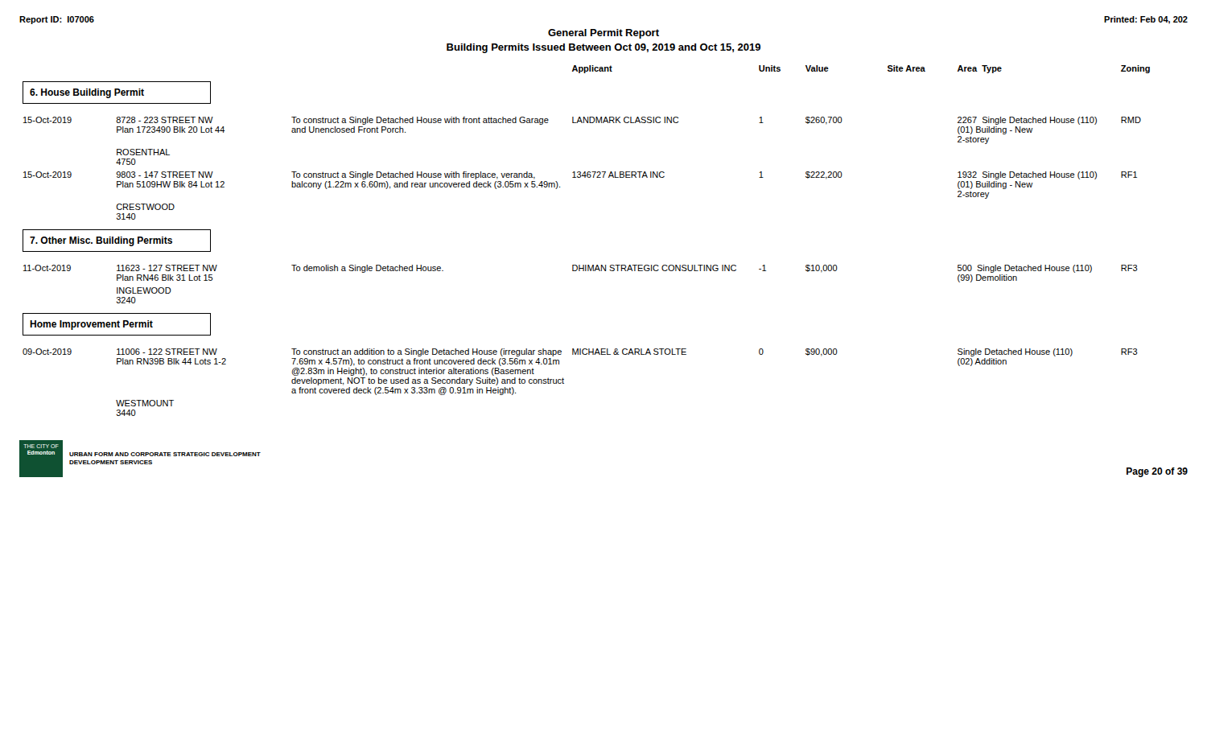Report ID: I07006
Printed: Feb 04, 202
General Permit Report
Building Permits Issued Between Oct 09, 2019 and Oct 15, 2019
| | | | Applicant | Units | Value | Site Area | Area Type | Zoning |
| --- | --- | --- | --- | --- | --- | --- | --- | --- |
| 6. House Building Permit |
| 15-Oct-2019 | 8728 - 223 STREET NW Plan 1723490 Blk 20 Lot 44 | To construct a Single Detached House with front attached Garage and Unenclosed Front Porch. | LANDMARK CLASSIC INC | 1 | $260,700 | | 2267 Single Detached House (110) (01) Building - New 2-storey | RMD |
| | ROSENTHAL 4750 | | | | | | | |
| 15-Oct-2019 | 9803 - 147 STREET NW Plan 5109HW Blk 84 Lot 12 | To construct a Single Detached House with fireplace, veranda, balcony (1.22m x 6.60m), and rear uncovered deck (3.05m x 5.49m). | 1346727 ALBERTA INC | 1 | $222,200 | | 1932 Single Detached House (110) (01) Building - New 2-storey | RF1 |
| | CRESTWOOD 3140 | | | | | | | |
| 7. Other Misc. Building Permits |
| 11-Oct-2019 | 11623 - 127 STREET NW Plan RN46 Blk 31 Lot 15 | To demolish a Single Detached House. | DHIMAN STRATEGIC CONSULTING INC | -1 | $10,000 | | 500 Single Detached House (110) (99) Demolition | RF3 |
| | INGLEWOOD 3240 | | | | | | | |
| Home Improvement Permit |
| 09-Oct-2019 | 11006 - 122 STREET NW Plan RN39B Blk 44 Lots 1-2 | To construct an addition to a Single Detached House (irregular shape 7.69m x 4.57m), to construct a front uncovered deck (3.56m x 4.01m @2.83m in Height), to construct interior alterations (Basement development, NOT to be used as a Secondary Suite) and to construct a front covered deck (2.54m x 3.33m @ 0.91m in Height). | MICHAEL & CARLA STOLTE | 0 | $90,000 | | Single Detached House (110) (02) Addition | RF3 |
| | WESTMOUNT 3440 | | | | | | | |
THE CITY OF
Edmonton
URBAN FORM AND CORPORATE STRATEGIC DEVELOPMENT
DEVELOPMENT SERVICES
Page 20 of 39